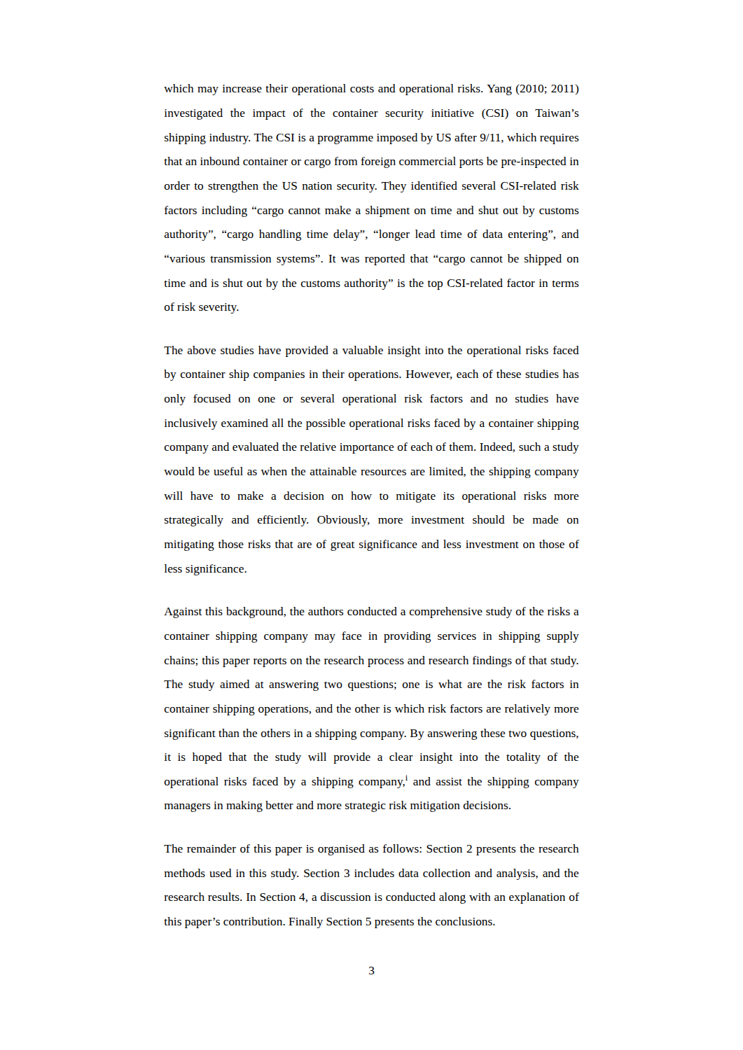which may increase their operational costs and operational risks. Yang (2010; 2011) investigated the impact of the container security initiative (CSI) on Taiwan’s shipping industry. The CSI is a programme imposed by US after 9/11, which requires that an inbound container or cargo from foreign commercial ports be pre-inspected in order to strengthen the US nation security. They identified several CSI-related risk factors including “cargo cannot make a shipment on time and shut out by customs authority”, “cargo handling time delay”, “longer lead time of data entering”, and “various transmission systems”. It was reported that “cargo cannot be shipped on time and is shut out by the customs authority” is the top CSI-related factor in terms of risk severity.
The above studies have provided a valuable insight into the operational risks faced by container ship companies in their operations. However, each of these studies has only focused on one or several operational risk factors and no studies have inclusively examined all the possible operational risks faced by a container shipping company and evaluated the relative importance of each of them. Indeed, such a study would be useful as when the attainable resources are limited, the shipping company will have to make a decision on how to mitigate its operational risks more strategically and efficiently. Obviously, more investment should be made on mitigating those risks that are of great significance and less investment on those of less significance.
Against this background, the authors conducted a comprehensive study of the risks a container shipping company may face in providing services in shipping supply chains; this paper reports on the research process and research findings of that study. The study aimed at answering two questions; one is what are the risk factors in container shipping operations, and the other is which risk factors are relatively more significant than the others in a shipping company. By answering these two questions, it is hoped that the study will provide a clear insight into the totality of the operational risks faced by a shipping company,i and assist the shipping company managers in making better and more strategic risk mitigation decisions.
The remainder of this paper is organised as follows: Section 2 presents the research methods used in this study. Section 3 includes data collection and analysis, and the research results. In Section 4, a discussion is conducted along with an explanation of this paper’s contribution. Finally Section 5 presents the conclusions.
3